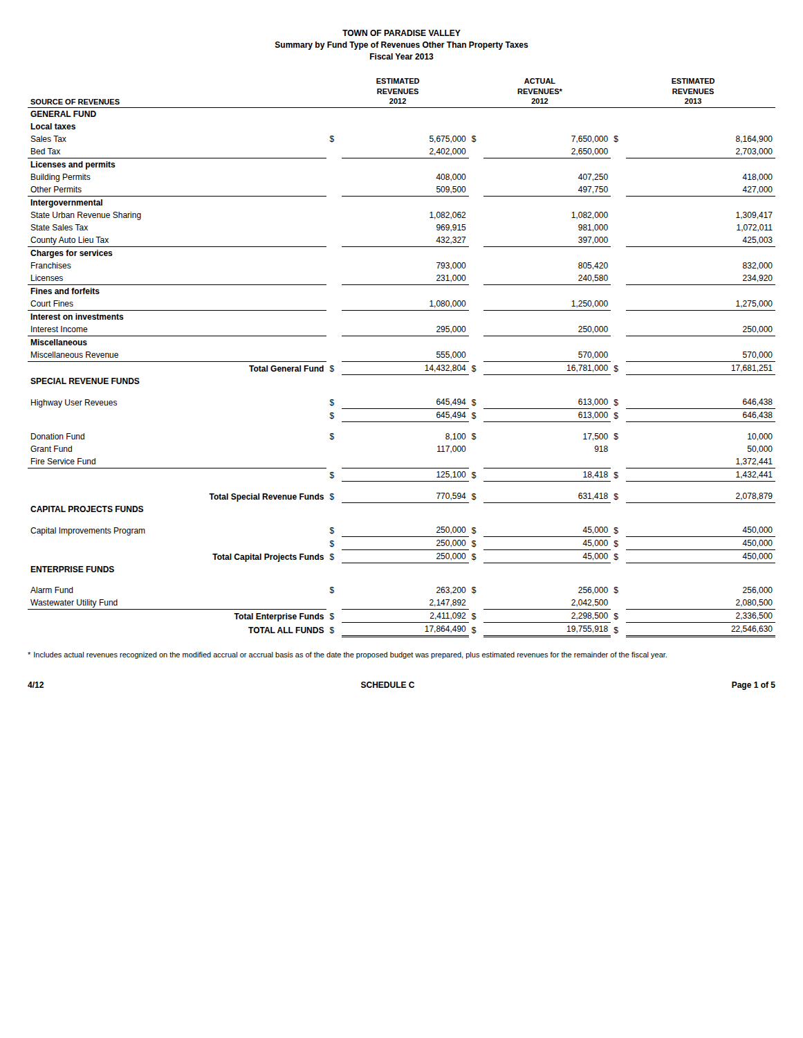TOWN OF PARADISE VALLEY
Summary by Fund Type of Revenues Other Than Property Taxes
Fiscal Year 2013
| SOURCE OF REVENUES | ESTIMATED REVENUES 2012 | ACTUAL REVENUES* 2012 | ESTIMATED REVENUES 2013 |
| --- | --- | --- | --- |
| GENERAL FUND |
| Local taxes |
| Sales Tax | $ | 5,675,000 | $ | 7,650,000 | $ | 8,164,900 |
| Bed Tax | | 2,402,000 | | 2,650,000 | | 2,703,000 |
| Licenses and permits |
| Building Permits | | 408,000 | | 407,250 | | 418,000 |
| Other Permits | | 509,500 | | 497,750 | | 427,000 |
| Intergovernmental |
| State Urban Revenue Sharing | | 1,082,062 | | 1,082,000 | | 1,309,417 |
| State Sales Tax | | 969,915 | | 981,000 | | 1,072,011 |
| County Auto Lieu Tax | | 432,327 | | 397,000 | | 425,003 |
| Charges for services |
| Franchises | | 793,000 | | 805,420 | | 832,000 |
| Licenses | | 231,000 | | 240,580 | | 234,920 |
| Fines and forfeits |
| Court Fines | | 1,080,000 | | 1,250,000 | | 1,275,000 |
| Interest on investments |
| Interest Income | | 295,000 | | 250,000 | | 250,000 |
| Miscellaneous |
| Miscellaneous Revenue | | 555,000 | | 570,000 | | 570,000 |
| Total General Fund | $ | 14,432,804 | $ | 16,781,000 | $ | 17,681,251 |
| SPECIAL REVENUE FUNDS |
| Highway User Reveues | $ | 645,494 | $ | 613,000 | $ | 646,438 |
| | $ | 645,494 | $ | 613,000 | $ | 646,438 |
| Donation Fund | $ | 8,100 | $ | 17,500 | $ | 10,000 |
| Grant Fund | | 117,000 | | 918 | | 50,000 |
| Fire Service Fund | | | | | | 1,372,441 |
| | $ | 125,100 | $ | 18,418 | $ | 1,432,441 |
| Total Special Revenue Funds | $ | 770,594 | $ | 631,418 | $ | 2,078,879 |
| CAPITAL PROJECTS FUNDS |
| Capital Improvements Program | $ | 250,000 | $ | 45,000 | $ | 450,000 |
| | $ | 250,000 | $ | 45,000 | $ | 450,000 |
| Total Capital Projects Funds | $ | 250,000 | $ | 45,000 | $ | 450,000 |
| ENTERPRISE FUNDS |
| Alarm Fund | $ | 263,200 | $ | 256,000 | $ | 256,000 |
| Wastewater Utility Fund | | 2,147,892 | | 2,042,500 | | 2,080,500 |
| Total Enterprise Funds | $ | 2,411,092 | $ | 2,298,500 | $ | 2,336,500 |
| TOTAL ALL FUNDS | $ | 17,864,490 | $ | 19,755,918 | $ | 22,546,630 |
*Includes actual revenues recognized on the modified accrual or accrual basis as of the date the proposed budget was prepared, plus estimated revenues for the remainder of the fiscal year.
4/12
SCHEDULE C
Page 1 of 5